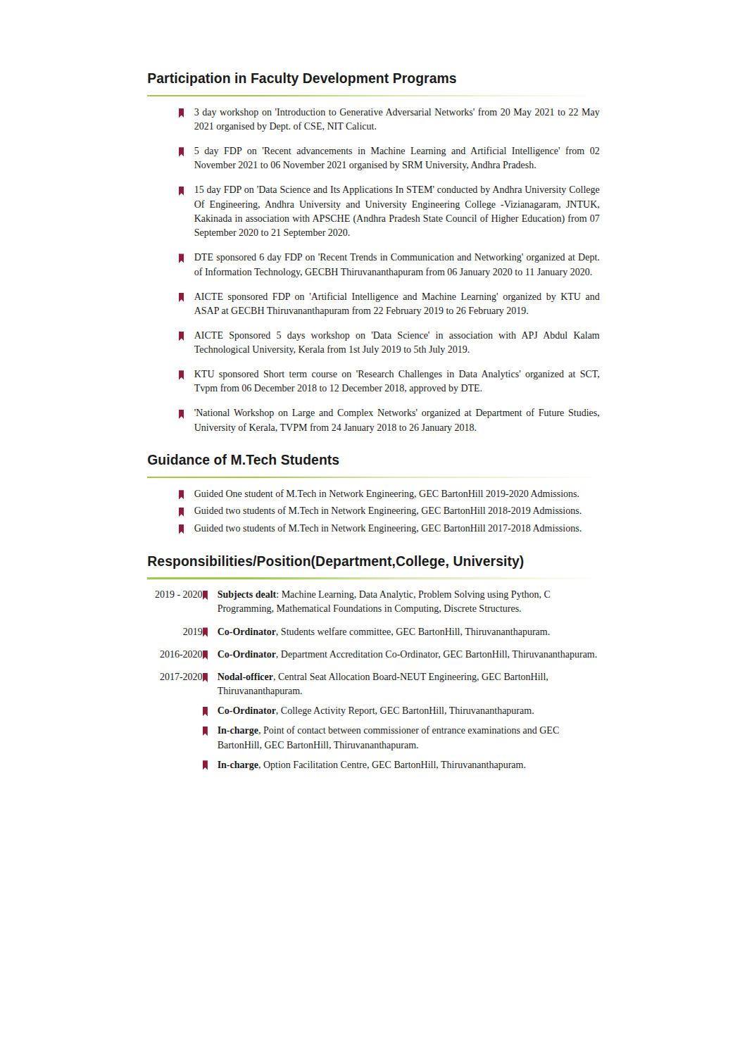Participation in Faculty Development Programs
3 day workshop on 'Introduction to Generative Adversarial Networks' from 20 May 2021 to 22 May 2021 organised by Dept. of CSE, NIT Calicut.
5 day FDP on 'Recent advancements in Machine Learning and Artificial Intelligence' from 02 November 2021 to 06 November 2021 organised by SRM University, Andhra Pradesh.
15 day FDP on 'Data Science and Its Applications In STEM' conducted by Andhra University College Of Engineering, Andhra University and University Engineering College -Vizianagaram, JNTUK, Kakinada in association with APSCHE (Andhra Pradesh State Council of Higher Education) from 07 September 2020 to 21 September 2020.
DTE sponsored 6 day FDP on 'Recent Trends in Communication and Networking' organized at Dept. of Information Technology, GECBH Thiruvananthapuram from 06 January 2020 to 11 January 2020.
AICTE sponsored FDP on 'Artificial Intelligence and Machine Learning' organized by KTU and ASAP at GECBH Thiruvananthapuram from 22 February 2019 to 26 February 2019.
AICTE Sponsored 5 days workshop on 'Data Science' in association with APJ Abdul Kalam Technological University, Kerala from 1st July 2019 to 5th July 2019.
KTU sponsored Short term course on 'Research Challenges in Data Analytics' organized at SCT, Tvpm from 06 December 2018 to 12 December 2018, approved by DTE.
'National Workshop on Large and Complex Networks' organized at Department of Future Studies, University of Kerala, TVPM from 24 January 2018 to 26 January 2018.
Guidance of M.Tech Students
Guided One student of M.Tech in Network Engineering, GEC BartonHill 2019-2020 Admissions.
Guided two students of M.Tech in Network Engineering, GEC BartonHill 2018-2019 Admissions.
Guided two students of M.Tech in Network Engineering, GEC BartonHill 2017-2018 Admissions.
Responsibilities/Position(Department,College, University)
| 2019 - 2020 | | Subjects dealt : Machine Learning, Data Analytic, Problem Solving using Python, C Programming, Mathematical Foundations in Computing, Discrete Structures. |
| 2019 | | Co-Ordinator , Students welfare committee, GEC BartonHill, Thiruvananthapuram. |
| 2016-2020 | | Co-Ordinator , Department Accreditation Co-Ordinator, GEC BartonHill, Thiruvananthapuram. |
| 2017-2020 | | Nodal-officer , Central Seat Allocation Board-NEUT Engineering, GEC BartonHill, Thiruvananthapuram. |
| | | Co-Ordinator , College Activity Report, GEC BartonHill, Thiruvananthapuram. |
| | | In-charge , Point of contact between commissioner of entrance examinations and GEC BartonHill, GEC BartonHill, Thiruvananthapuram. |
| | | In-charge , Option Facilitation Centre, GEC BartonHill, Thiruvananthapuram. |